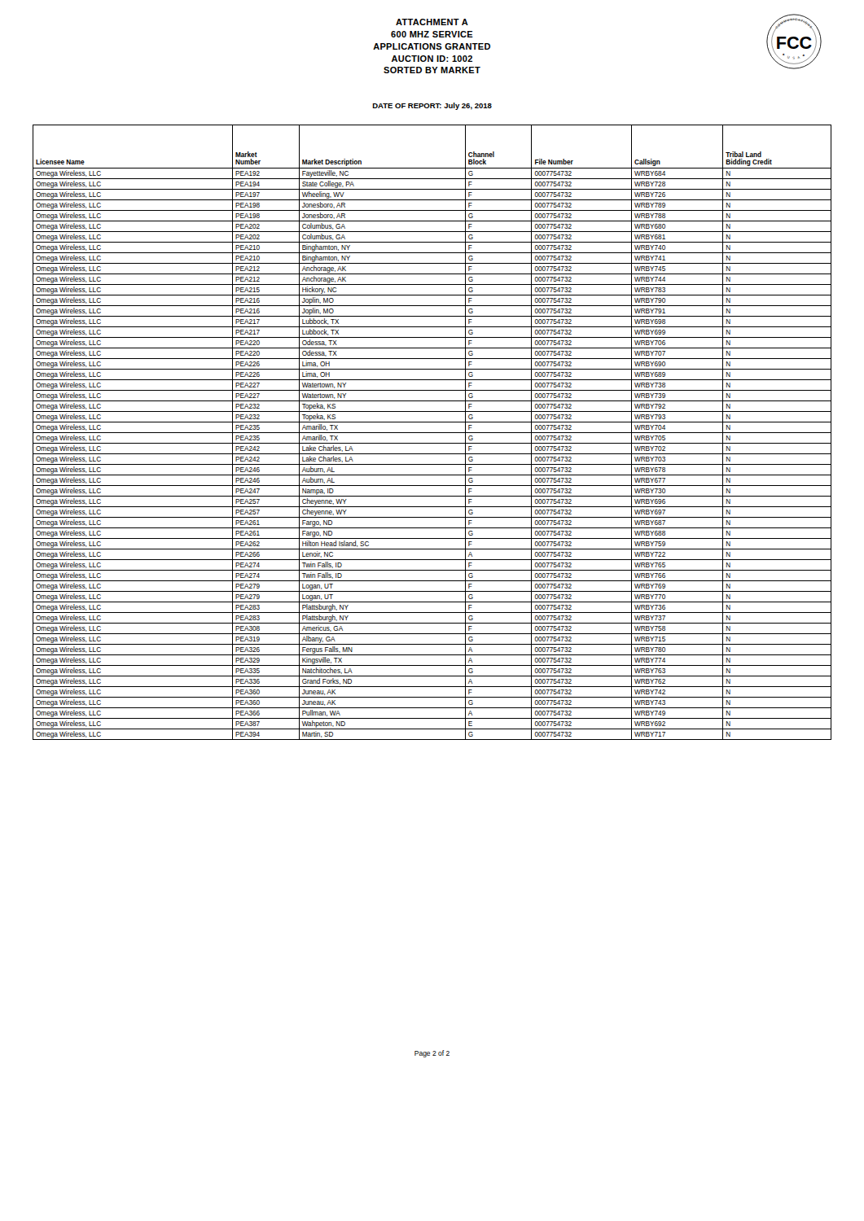ATTACHMENT A
600 MHZ SERVICE
APPLICATIONS GRANTED
AUCTION ID: 1002
SORTED BY MARKET
FCC COMMUNICATIONS ★ U S A ★
DATE OF REPORT: July 26, 2018
| Licensee Name | Market Number | Market Description | Channel Block | File Number | Callsign | Tribal Land Bidding Credit |
| --- | --- | --- | --- | --- | --- | --- |
| Omega Wireless, LLC | PEA192 | Fayetteville, NC | G | 0007754732 | WRBY684 | N |
| Omega Wireless, LLC | PEA194 | State College, PA | F | 0007754732 | WRBY728 | N |
| Omega Wireless, LLC | PEA197 | Wheeling, WV | F | 0007754732 | WRBY726 | N |
| Omega Wireless, LLC | PEA198 | Jonesboro, AR | F | 0007754732 | WRBY789 | N |
| Omega Wireless, LLC | PEA198 | Jonesboro, AR | G | 0007754732 | WRBY788 | N |
| Omega Wireless, LLC | PEA202 | Columbus, GA | F | 0007754732 | WRBY680 | N |
| Omega Wireless, LLC | PEA202 | Columbus, GA | G | 0007754732 | WRBY681 | N |
| Omega Wireless, LLC | PEA210 | Binghamton, NY | F | 0007754732 | WRBY740 | N |
| Omega Wireless, LLC | PEA210 | Binghamton, NY | G | 0007754732 | WRBY741 | N |
| Omega Wireless, LLC | PEA212 | Anchorage, AK | F | 0007754732 | WRBY745 | N |
| Omega Wireless, LLC | PEA212 | Anchorage, AK | G | 0007754732 | WRBY744 | N |
| Omega Wireless, LLC | PEA215 | Hickory, NC | G | 0007754732 | WRBY783 | N |
| Omega Wireless, LLC | PEA216 | Joplin, MO | F | 0007754732 | WRBY790 | N |
| Omega Wireless, LLC | PEA216 | Joplin, MO | G | 0007754732 | WRBY791 | N |
| Omega Wireless, LLC | PEA217 | Lubbock, TX | F | 0007754732 | WRBY698 | N |
| Omega Wireless, LLC | PEA217 | Lubbock, TX | G | 0007754732 | WRBY699 | N |
| Omega Wireless, LLC | PEA220 | Odessa, TX | F | 0007754732 | WRBY706 | N |
| Omega Wireless, LLC | PEA220 | Odessa, TX | G | 0007754732 | WRBY707 | N |
| Omega Wireless, LLC | PEA226 | Lima, OH | F | 0007754732 | WRBY690 | N |
| Omega Wireless, LLC | PEA226 | Lima, OH | G | 0007754732 | WRBY689 | N |
| Omega Wireless, LLC | PEA227 | Watertown, NY | F | 0007754732 | WRBY738 | N |
| Omega Wireless, LLC | PEA227 | Watertown, NY | G | 0007754732 | WRBY739 | N |
| Omega Wireless, LLC | PEA232 | Topeka, KS | F | 0007754732 | WRBY792 | N |
| Omega Wireless, LLC | PEA232 | Topeka, KS | G | 0007754732 | WRBY793 | N |
| Omega Wireless, LLC | PEA235 | Amarillo, TX | F | 0007754732 | WRBY704 | N |
| Omega Wireless, LLC | PEA235 | Amarillo, TX | G | 0007754732 | WRBY705 | N |
| Omega Wireless, LLC | PEA242 | Lake Charles, LA | F | 0007754732 | WRBY702 | N |
| Omega Wireless, LLC | PEA242 | Lake Charles, LA | G | 0007754732 | WRBY703 | N |
| Omega Wireless, LLC | PEA246 | Auburn, AL | F | 0007754732 | WRBY678 | N |
| Omega Wireless, LLC | PEA246 | Auburn, AL | G | 0007754732 | WRBY677 | N |
| Omega Wireless, LLC | PEA247 | Nampa, ID | F | 0007754732 | WRBY730 | N |
| Omega Wireless, LLC | PEA257 | Cheyenne, WY | F | 0007754732 | WRBY696 | N |
| Omega Wireless, LLC | PEA257 | Cheyenne, WY | G | 0007754732 | WRBY697 | N |
| Omega Wireless, LLC | PEA261 | Fargo, ND | F | 0007754732 | WRBY687 | N |
| Omega Wireless, LLC | PEA261 | Fargo, ND | G | 0007754732 | WRBY688 | N |
| Omega Wireless, LLC | PEA262 | Hilton Head Island, SC | F | 0007754732 | WRBY759 | N |
| Omega Wireless, LLC | PEA266 | Lenoir, NC | A | 0007754732 | WRBY722 | N |
| Omega Wireless, LLC | PEA274 | Twin Falls, ID | F | 0007754732 | WRBY765 | N |
| Omega Wireless, LLC | PEA274 | Twin Falls, ID | G | 0007754732 | WRBY766 | N |
| Omega Wireless, LLC | PEA279 | Logan, UT | F | 0007754732 | WRBY769 | N |
| Omega Wireless, LLC | PEA279 | Logan, UT | G | 0007754732 | WRBY770 | N |
| Omega Wireless, LLC | PEA283 | Plattsburgh, NY | F | 0007754732 | WRBY736 | N |
| Omega Wireless, LLC | PEA283 | Plattsburgh, NY | G | 0007754732 | WRBY737 | N |
| Omega Wireless, LLC | PEA308 | Americus, GA | F | 0007754732 | WRBY758 | N |
| Omega Wireless, LLC | PEA319 | Albany, GA | G | 0007754732 | WRBY715 | N |
| Omega Wireless, LLC | PEA326 | Fergus Falls, MN | A | 0007754732 | WRBY780 | N |
| Omega Wireless, LLC | PEA329 | Kingsville, TX | A | 0007754732 | WRBY774 | N |
| Omega Wireless, LLC | PEA335 | Natchitoches, LA | G | 0007754732 | WRBY763 | N |
| Omega Wireless, LLC | PEA336 | Grand Forks, ND | A | 0007754732 | WRBY762 | N |
| Omega Wireless, LLC | PEA360 | Juneau, AK | F | 0007754732 | WRBY742 | N |
| Omega Wireless, LLC | PEA360 | Juneau, AK | G | 0007754732 | WRBY743 | N |
| Omega Wireless, LLC | PEA366 | Pullman, WA | A | 0007754732 | WRBY749 | N |
| Omega Wireless, LLC | PEA387 | Wahpeton, ND | E | 0007754732 | WRBY692 | N |
| Omega Wireless, LLC | PEA394 | Martin, SD | G | 0007754732 | WRBY717 | N |
Page 2 of 2